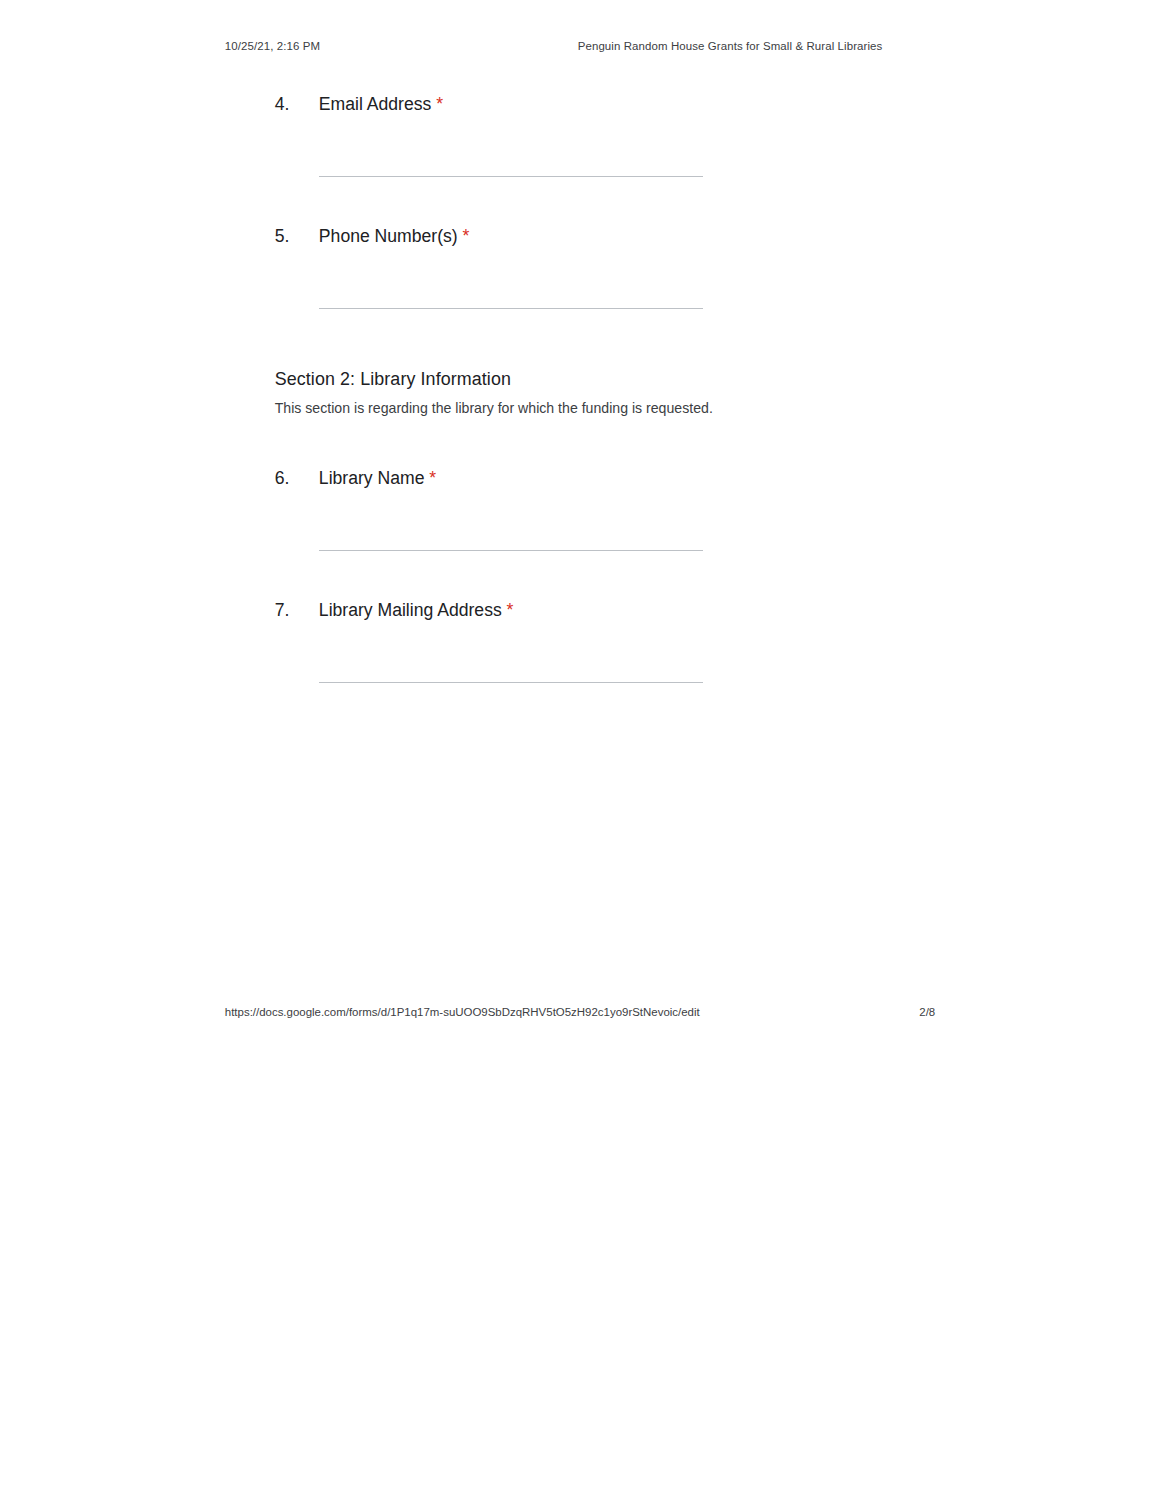10/25/21, 2:16 PM Penguin Random House Grants for Small & Rural Libraries
4.
Email Address *
5.
Phone Number(s) *
Section 2: Library Information
This section is regarding the library for which the funding is requested.
6.
Library Name *
7.
Library Mailing Address *
https://docs.google.com/forms/d/1P1q17m-suUOO9SbDzqRHV5tO5zH92c1yo9rStNevoic/edit 2/8